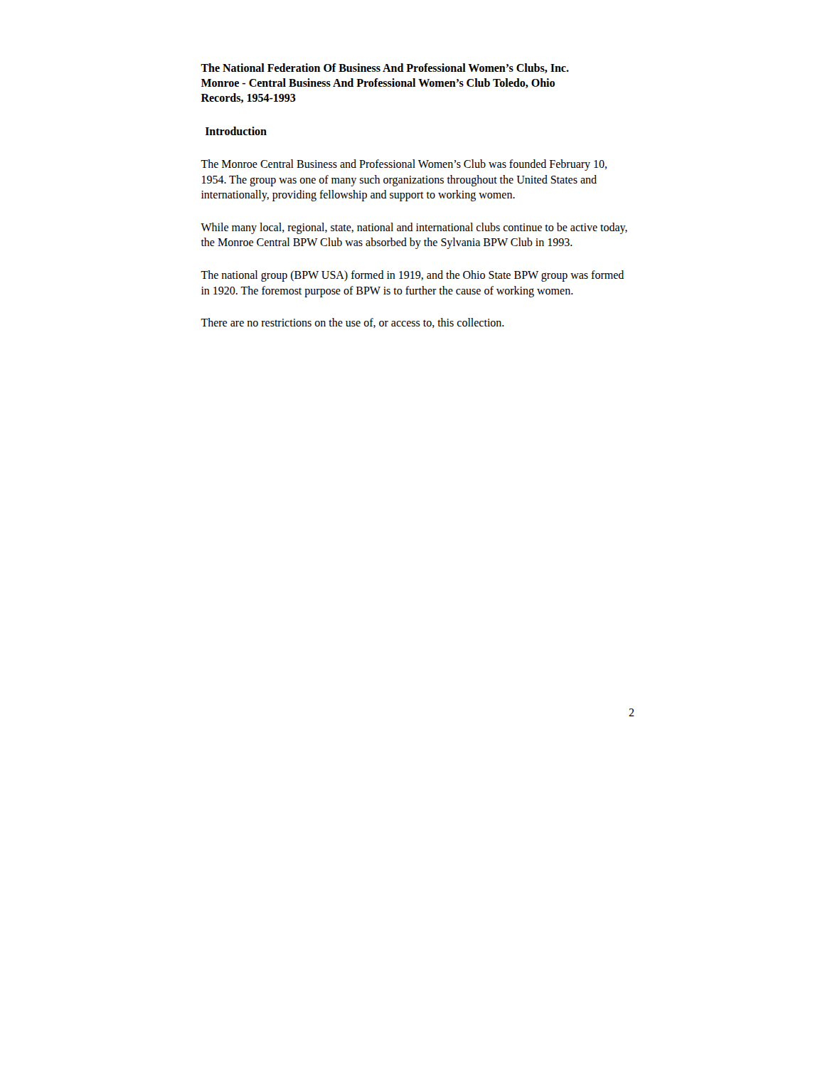The National Federation Of Business And Professional Women’s Clubs, Inc.
Monroe - Central Business And Professional Women’s Club Toledo, Ohio
Records, 1954-1993
Introduction
The Monroe Central Business and Professional Women’s Club was founded February 10, 1954. The group was one of many such organizations throughout the United States and internationally, providing fellowship and support to working women.
While many local, regional, state, national and international clubs continue to be active today, the Monroe Central BPW Club was absorbed by the Sylvania BPW Club in 1993.
The national group (BPW USA) formed in 1919, and the Ohio State BPW group was formed in 1920. The foremost purpose of BPW is to further the cause of working women.
There are no restrictions on the use of, or access to, this collection.
2